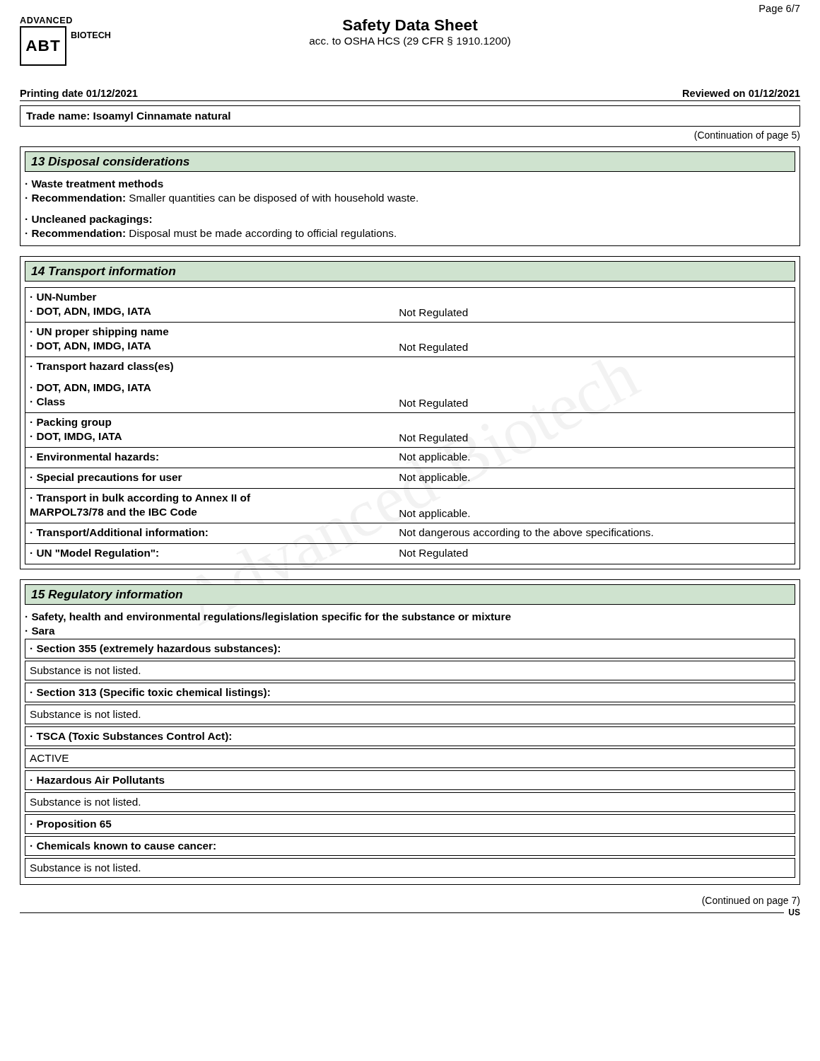Advanced Biotech
Page 6/7
ADVANCED
ABT
BIOTECH
Safety Data Sheet
acc. to OSHA HCS (29 CFR § 1910.1200)
Printing date 01/12/2021 Reviewed on 01/12/2021
Trade name: Isoamyl Cinnamate natural
(Continuation of page 5)
13 Disposal considerations
Waste treatment methods
Recommendation: Smaller quantities can be disposed of with household waste.
Uncleaned packagings:
Recommendation: Disposal must be made according to official regulations.
14 Transport information
| UN-Number DOT, ADN, IMDG, IATA | Not Regulated |
| UN proper shipping name DOT, ADN, IMDG, IATA | Not Regulated |
| Transport hazard class(es) DOT, ADN, IMDG, IATA Class | Not Regulated |
| Packing group DOT, IMDG, IATA | Not Regulated |
| Environmental hazards: | Not applicable. |
| Special precautions for user | Not applicable. |
| Transport in bulk according to Annex II of MARPOL73/78 and the IBC Code | Not applicable. |
| Transport/Additional information: | Not dangerous according to the above specifications. |
| UN "Model Regulation": | Not Regulated |
15 Regulatory information
Safety, health and environmental regulations/legislation specific for the substance or mixture
Sara
Section 355 (extremely hazardous substances):
Substance is not listed.
Section 313 (Specific toxic chemical listings):
Substance is not listed.
TSCA (Toxic Substances Control Act):
ACTIVE
Hazardous Air Pollutants
Substance is not listed.
Proposition 65
Chemicals known to cause cancer:
Substance is not listed.
(Continued on page 7)
US